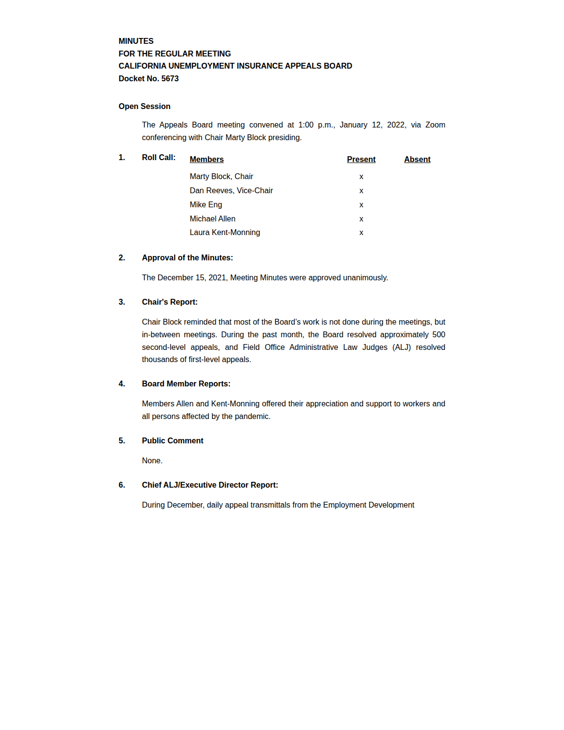MINUTES
FOR THE REGULAR MEETING
CALIFORNIA UNEMPLOYMENT INSURANCE APPEALS BOARD
Docket No. 5673
Open Session
The Appeals Board meeting convened at 1:00 p.m., January 12, 2022, via Zoom conferencing with Chair Marty Block presiding.
Roll Call:
| Members | Present | Absent |
| --- | --- | --- |
| Marty Block, Chair | x | |
| Dan Reeves, Vice-Chair | x | |
| Mike Eng | x | |
| Michael Allen | x | |
| Laura Kent-Monning | x | |
Approval of the Minutes:
The December 15, 2021, Meeting Minutes were approved unanimously.
Chair's Report:
Chair Block reminded that most of the Board’s work is not done during the meetings, but in-between meetings. During the past month, the Board resolved approximately 500 second-level appeals, and Field Office Administrative Law Judges (ALJ) resolved thousands of first-level appeals.
Board Member Reports:
Members Allen and Kent-Monning offered their appreciation and support to workers and all persons affected by the pandemic.
Public Comment
None.
Chief ALJ/Executive Director Report:
During December, daily appeal transmittals from the Employment Development